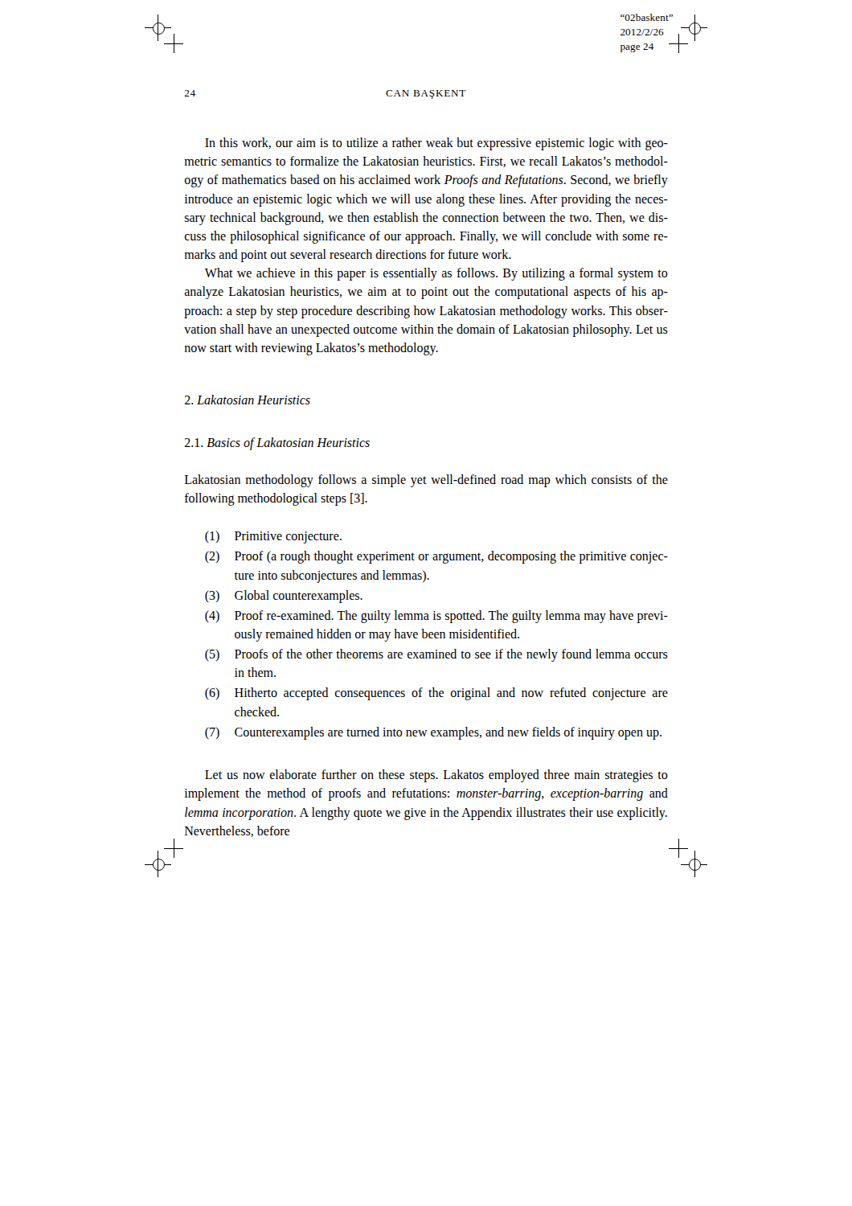“02baskent”
2012/2/26
page 24
24 CAN BAŞKENT
In this work, our aim is to utilize a rather weak but expressive epistemic logic with geometric semantics to formalize the Lakatosian heuristics. First, we recall Lakatos’s methodology of mathematics based on his acclaimed work Proofs and Refutations. Second, we briefly introduce an epistemic logic which we will use along these lines. After providing the necessary technical background, we then establish the connection between the two. Then, we discuss the philosophical significance of our approach. Finally, we will conclude with some remarks and point out several research directions for future work.
What we achieve in this paper is essentially as follows. By utilizing a formal system to analyze Lakatosian heuristics, we aim at to point out the computational aspects of his approach: a step by step procedure describing how Lakatosian methodology works. This observation shall have an unexpected outcome within the domain of Lakatosian philosophy. Let us now start with reviewing Lakatos’s methodology.
2. Lakatosian Heuristics
2.1. Basics of Lakatosian Heuristics
Lakatosian methodology follows a simple yet well-defined road map which consists of the following methodological steps [3].
Primitive conjecture.
Proof (a rough thought experiment or argument, decomposing the primitive conjecture into subconjectures and lemmas).
Global counterexamples.
Proof re-examined. The guilty lemma is spotted. The guilty lemma may have previously remained hidden or may have been misidentified.
Proofs of the other theorems are examined to see if the newly found lemma occurs in them.
Hitherto accepted consequences of the original and now refuted conjecture are checked.
Counterexamples are turned into new examples, and new fields of inquiry open up.
Let us now elaborate further on these steps. Lakatos employed three main strategies to implement the method of proofs and refutations: monster-barring, exception-barring and lemma incorporation. A lengthy quote we give in the Appendix illustrates their use explicitly. Nevertheless, before